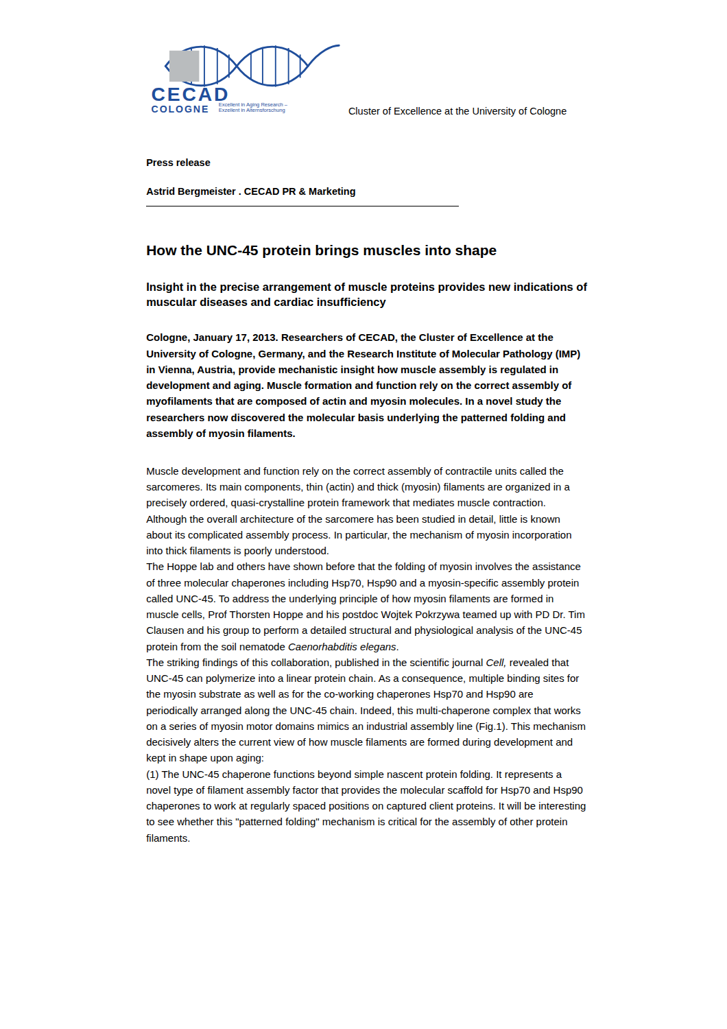CECAD COLOGNE Excellent in Aging Research – Exzellent in Alternsforschung
Cluster of Excellence at the University of Cologne
Press release
Astrid Bergmeister . CECAD PR & Marketing
How the UNC-45 protein brings muscles into shape
Insight in the precise arrangement of muscle proteins provides new indications of muscular diseases and cardiac insufficiency
Cologne, January 17, 2013. Researchers of CECAD, the Cluster of Excellence at the University of Cologne, Germany, and the Research Institute of Molecular Pathology (IMP) in Vienna, Austria, provide mechanistic insight how muscle assembly is regulated in development and aging. Muscle formation and function rely on the correct assembly of myofilaments that are composed of actin and myosin molecules. In a novel study the researchers now discovered the molecular basis underlying the patterned folding and assembly of myosin filaments.
Muscle development and function rely on the correct assembly of contractile units called the sarcomeres. Its main components, thin (actin) and thick (myosin) filaments are organized in a precisely ordered, quasi-crystalline protein framework that mediates muscle contraction. Although the overall architecture of the sarcomere has been studied in detail, little is known about its complicated assembly process. In particular, the mechanism of myosin incorporation into thick filaments is poorly understood.
The Hoppe lab and others have shown before that the folding of myosin involves the assistance of three molecular chaperones including Hsp70, Hsp90 and a myosin-specific assembly protein called UNC-45. To address the underlying principle of how myosin filaments are formed in muscle cells, Prof Thorsten Hoppe and his postdoc Wojtek Pokrzywa teamed up with PD Dr. Tim Clausen and his group to perform a detailed structural and physiological analysis of the UNC-45 protein from the soil nematode Caenorhabditis elegans.
The striking findings of this collaboration, published in the scientific journal Cell, revealed that UNC-45 can polymerize into a linear protein chain. As a consequence, multiple binding sites for the myosin substrate as well as for the co-working chaperones Hsp70 and Hsp90 are periodically arranged along the UNC-45 chain. Indeed, this multi-chaperone complex that works on a series of myosin motor domains mimics an industrial assembly line (Fig.1). This mechanism decisively alters the current view of how muscle filaments are formed during development and kept in shape upon aging:
(1) The UNC-45 chaperone functions beyond simple nascent protein folding. It represents a novel type of filament assembly factor that provides the molecular scaffold for Hsp70 and Hsp90 chaperones to work at regularly spaced positions on captured client proteins. It will be interesting to see whether this "patterned folding" mechanism is critical for the assembly of other protein filaments.